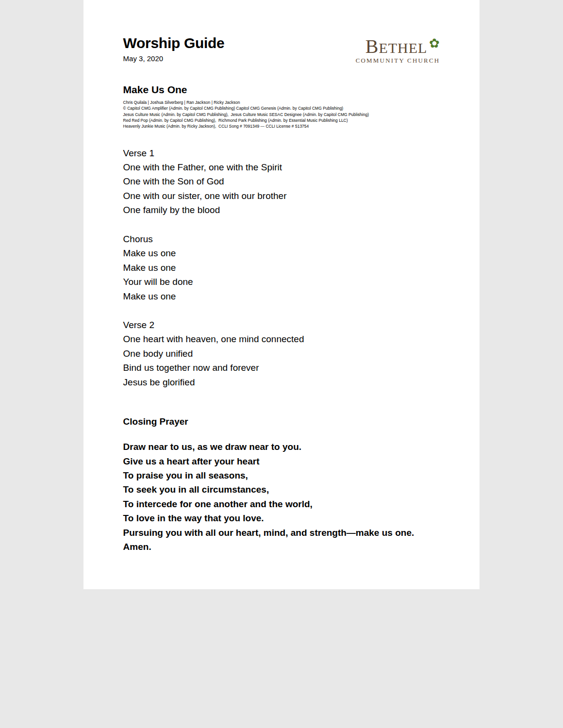Worship Guide
May 3, 2020
BETHEL✿ COMMUNITY CHURCH
Make Us One
Chris Quilala | Joshua Silverberg | Ran Jackson | Ricky Jackson
© Capitol CMG Amplifier (Admin. by Capitol CMG Publishing) Capitol CMG Genesis (Admin. by Capitol CMG Publishing)
Jesus Culture Music (Admin. by Capitol CMG Publishing), Jesus Culture Music SESAC Designee (Admin. by Capitol CMG Publishing)
Red Red Pop (Admin. by Capitol CMG Publishing), Richmond Park Publishing (Admin. by Essential Music Publishing LLC)
Heavenly Junkie Music (Admin. by Ricky Jackson), CCLI Song # 7091349 — CCLI License # 513754
Verse 1
One with the Father, one with the Spirit
One with the Son of God
One with our sister, one with our brother
One family by the blood
Chorus
Make us one
Make us one
Your will be done
Make us one
Verse 2
One heart with heaven, one mind connected
One body unified
Bind us together now and forever
Jesus be glorified
Closing Prayer
Draw near to us, as we draw near to you.
Give us a heart after your heart
To praise you in all seasons,
To seek you in all circumstances,
To intercede for one another and the world,
To love in the way that you love.
Pursuing you with all our heart, mind, and strength—make us one.
Amen.